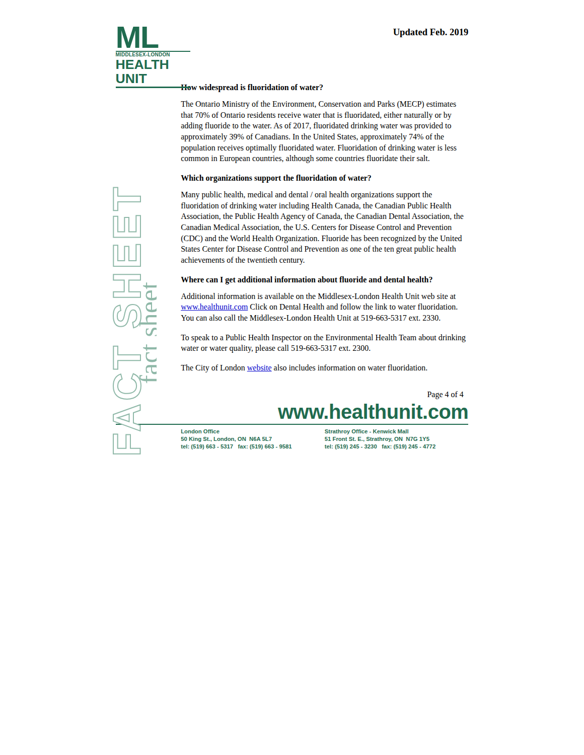ML MIDDLESEX-LONDON HEALTH UNIT
Updated Feb. 2019
FACT SHEET
fact sheet
How widespread is fluoridation of water?
The Ontario Ministry of the Environment, Conservation and Parks (MECP) estimates that 70% of Ontario residents receive water that is fluoridated, either naturally or by adding fluoride to the water. As of 2017, fluoridated drinking water was provided to approximately 39% of Canadians. In the United States, approximately 74% of the population receives optimally fluoridated water. Fluoridation of drinking water is less common in European countries, although some countries fluoridate their salt.
Which organizations support the fluoridation of water?
Many public health, medical and dental / oral health organizations support the fluoridation of drinking water including Health Canada, the Canadian Public Health Association, the Public Health Agency of Canada, the Canadian Dental Association, the Canadian Medical Association, the U.S. Centers for Disease Control and Prevention (CDC) and the World Health Organization. Fluoride has been recognized by the United States Center for Disease Control and Prevention as one of the ten great public health achievements of the twentieth century.
Where can I get additional information about fluoride and dental health?
Additional information is available on the Middlesex-London Health Unit web site at www.healthunit.com Click on Dental Health and follow the link to water fluoridation. You can also call the Middlesex-London Health Unit at 519-663-5317 ext. 2330.
To speak to a Public Health Inspector on the Environmental Health Team about drinking water or water quality, please call 519-663-5317 ext. 2300.
The City of London website also includes information on water fluoridation.
Page 4 of 4
www.healthunit.com
London Office
50 King St., London, ON N6A 5L7
tel: (519) 663 - 5317 fax: (519) 663 - 9581
Strathroy Office - Kenwick Mall
51 Front St. E., Strathroy, ON N7G 1Y5
tel: (519) 245 - 3230 fax: (519) 245 - 4772